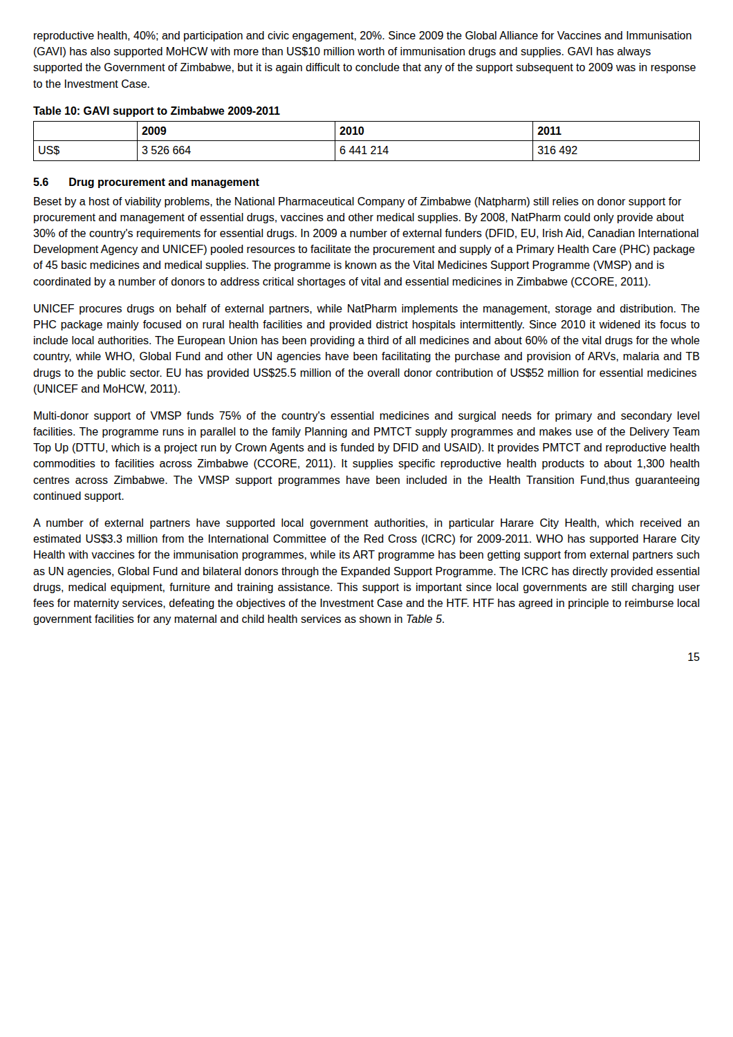reproductive health, 40%; and participation and civic engagement, 20%. Since 2009 the Global Alliance for Vaccines and Immunisation (GAVI) has also supported MoHCW with more than US$10 million worth of immunisation drugs and supplies. GAVI has always supported the Government of Zimbabwe, but it is again difficult to conclude that any of the support subsequent to 2009 was in response to the Investment Case.
Table 10: GAVI support to Zimbabwe 2009-2011
| | 2009 | 2010 | 2011 |
| --- | --- | --- | --- |
| US$ | 3 526 664 | 6 441 214 | 316 492 |
5.6 Drug procurement and management
Beset by a host of viability problems, the National Pharmaceutical Company of Zimbabwe (Natpharm) still relies on donor support for procurement and management of essential drugs, vaccines and other medical supplies. By 2008, NatPharm could only provide about 30% of the country's requirements for essential drugs. In 2009 a number of external funders (DFID, EU, Irish Aid, Canadian International Development Agency and UNICEF) pooled resources to facilitate the procurement and supply of a Primary Health Care (PHC) package of 45 basic medicines and medical supplies. The programme is known as the Vital Medicines Support Programme (VMSP) and is coordinated by a number of donors to address critical shortages of vital and essential medicines in Zimbabwe (CCORE, 2011).
UNICEF procures drugs on behalf of external partners, while NatPharm implements the management, storage and distribution. The PHC package mainly focused on rural health facilities and provided district hospitals intermittently. Since 2010 it widened its focus to include local authorities. The European Union has been providing a third of all medicines and about 60% of the vital drugs for the whole country, while WHO, Global Fund and other UN agencies have been facilitating the purchase and provision of ARVs, malaria and TB drugs to the public sector. EU has provided US$25.5 million of the overall donor contribution of US$52 million for essential medicines (UNICEF and MoHCW, 2011).
Multi-donor support of VMSP funds 75% of the country's essential medicines and surgical needs for primary and secondary level facilities. The programme runs in parallel to the family Planning and PMTCT supply programmes and makes use of the Delivery Team Top Up (DTTU, which is a project run by Crown Agents and is funded by DFID and USAID). It provides PMTCT and reproductive health commodities to facilities across Zimbabwe (CCORE, 2011). It supplies specific reproductive health products to about 1,300 health centres across Zimbabwe. The VMSP support programmes have been included in the Health Transition Fund,thus guaranteeing continued support.
A number of external partners have supported local government authorities, in particular Harare City Health, which received an estimated US$3.3 million from the International Committee of the Red Cross (ICRC) for 2009-2011. WHO has supported Harare City Health with vaccines for the immunisation programmes, while its ART programme has been getting support from external partners such as UN agencies, Global Fund and bilateral donors through the Expanded Support Programme. The ICRC has directly provided essential drugs, medical equipment, furniture and training assistance. This support is important since local governments are still charging user fees for maternity services, defeating the objectives of the Investment Case and the HTF. HTF has agreed in principle to reimburse local government facilities for any maternal and child health services as shown in Table 5.
15